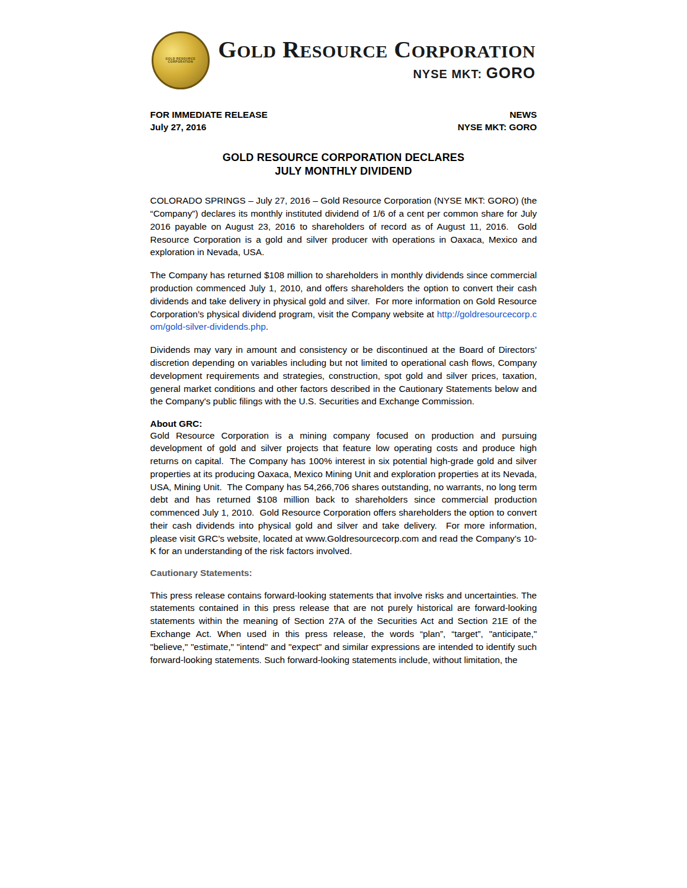GOLD RESOURCE CORPORATION
NYSE MKT: GORO
FOR IMMEDIATE RELEASE
July 27, 2016
NEWS
NYSE MKT: GORO
GOLD RESOURCE CORPORATION DECLARES
JULY MONTHLY DIVIDEND
COLORADO SPRINGS – July 27, 2016 – Gold Resource Corporation (NYSE MKT: GORO) (the “Company”) declares its monthly instituted dividend of 1/6 of a cent per common share for July 2016 payable on August 23, 2016 to shareholders of record as of August 11, 2016. Gold Resource Corporation is a gold and silver producer with operations in Oaxaca, Mexico and exploration in Nevada, USA.
The Company has returned $108 million to shareholders in monthly dividends since commercial production commenced July 1, 2010, and offers shareholders the option to convert their cash dividends and take delivery in physical gold and silver. For more information on Gold Resource Corporation’s physical dividend program, visit the Company website at http://goldresourcecorp.com/gold-silver-dividends.php.
Dividends may vary in amount and consistency or be discontinued at the Board of Directors’ discretion depending on variables including but not limited to operational cash flows, Company development requirements and strategies, construction, spot gold and silver prices, taxation, general market conditions and other factors described in the Cautionary Statements below and the Company's public filings with the U.S. Securities and Exchange Commission.
About GRC:
Gold Resource Corporation is a mining company focused on production and pursuing development of gold and silver projects that feature low operating costs and produce high returns on capital. The Company has 100% interest in six potential high-grade gold and silver properties at its producing Oaxaca, Mexico Mining Unit and exploration properties at its Nevada, USA, Mining Unit. The Company has 54,266,706 shares outstanding, no warrants, no long term debt and has returned $108 million back to shareholders since commercial production commenced July 1, 2010. Gold Resource Corporation offers shareholders the option to convert their cash dividends into physical gold and silver and take delivery. For more information, please visit GRC's website, located at www.Goldresourcecorp.com and read the Company’s 10-K for an understanding of the risk factors involved.
Cautionary Statements:
This press release contains forward-looking statements that involve risks and uncertainties. The statements contained in this press release that are not purely historical are forward-looking statements within the meaning of Section 27A of the Securities Act and Section 21E of the Exchange Act. When used in this press release, the words “plan”, “target”, "anticipate," "believe," "estimate," "intend" and "expect" and similar expressions are intended to identify such forward-looking statements. Such forward-looking statements include, without limitation, the